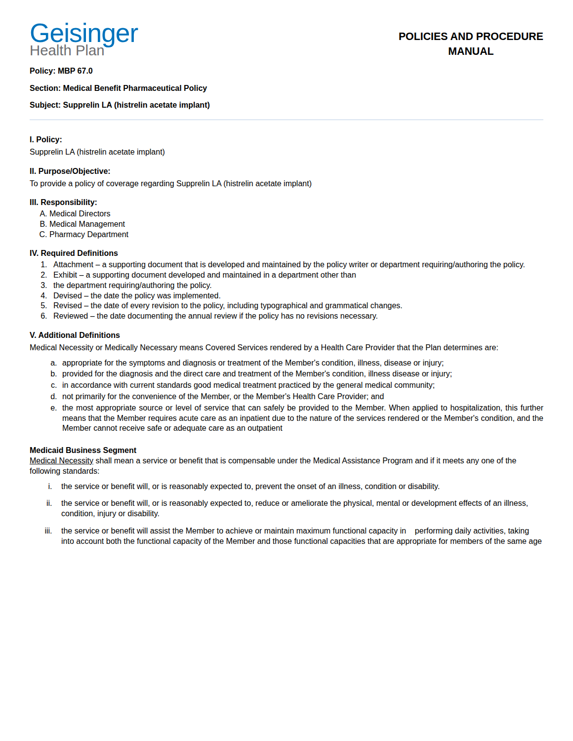Geisinger
Health Plan
POLICIES AND PROCEDURE
MANUAL
Policy: MBP 67.0
Section: Medical Benefit Pharmaceutical Policy
Subject: Supprelin LA (histrelin acetate implant)
I. Policy:
Supprelin LA (histrelin acetate implant)
II. Purpose/Objective:
To provide a policy of coverage regarding Supprelin LA (histrelin acetate implant)
III. Responsibility:
Medical Directors
Medical Management
Pharmacy Department
IV. Required Definitions
Attachment – a supporting document that is developed and maintained by the policy writer or department requiring/authoring the policy.
Exhibit – a supporting document developed and maintained in a department other than
the department requiring/authoring the policy.
Devised – the date the policy was implemented.
Revised – the date of every revision to the policy, including typographical and grammatical changes.
Reviewed – the date documenting the annual review if the policy has no revisions necessary.
V. Additional Definitions
Medical Necessity or Medically Necessary means Covered Services rendered by a Health Care Provider that the Plan determines are:
appropriate for the symptoms and diagnosis or treatment of the Member's condition, illness, disease or injury;
provided for the diagnosis and the direct care and treatment of the Member's condition, illness disease or injury;
in accordance with current standards good medical treatment practiced by the general medical community;
not primarily for the convenience of the Member, or the Member's Health Care Provider; and
the most appropriate source or level of service that can safely be provided to the Member. When applied to hospitalization, this further means that the Member requires acute care as an inpatient due to the nature of the services rendered or the Member's condition, and the Member cannot receive safe or adequate care as an outpatient
Medicaid Business Segment
Medical Necessity shall mean a service or benefit that is compensable under the Medical Assistance Program and if it meets any one of the following standards:
the service or benefit will, or is reasonably expected to, prevent the onset of an illness, condition or disability.
the service or benefit will, or is reasonably expected to, reduce or ameliorate the physical, mental or development effects of an illness, condition, injury or disability.
the service or benefit will assist the Member to achieve or maintain maximum functional capacity in performing daily activities, taking into account both the functional capacity of the Member and those functional capacities that are appropriate for members of the same age